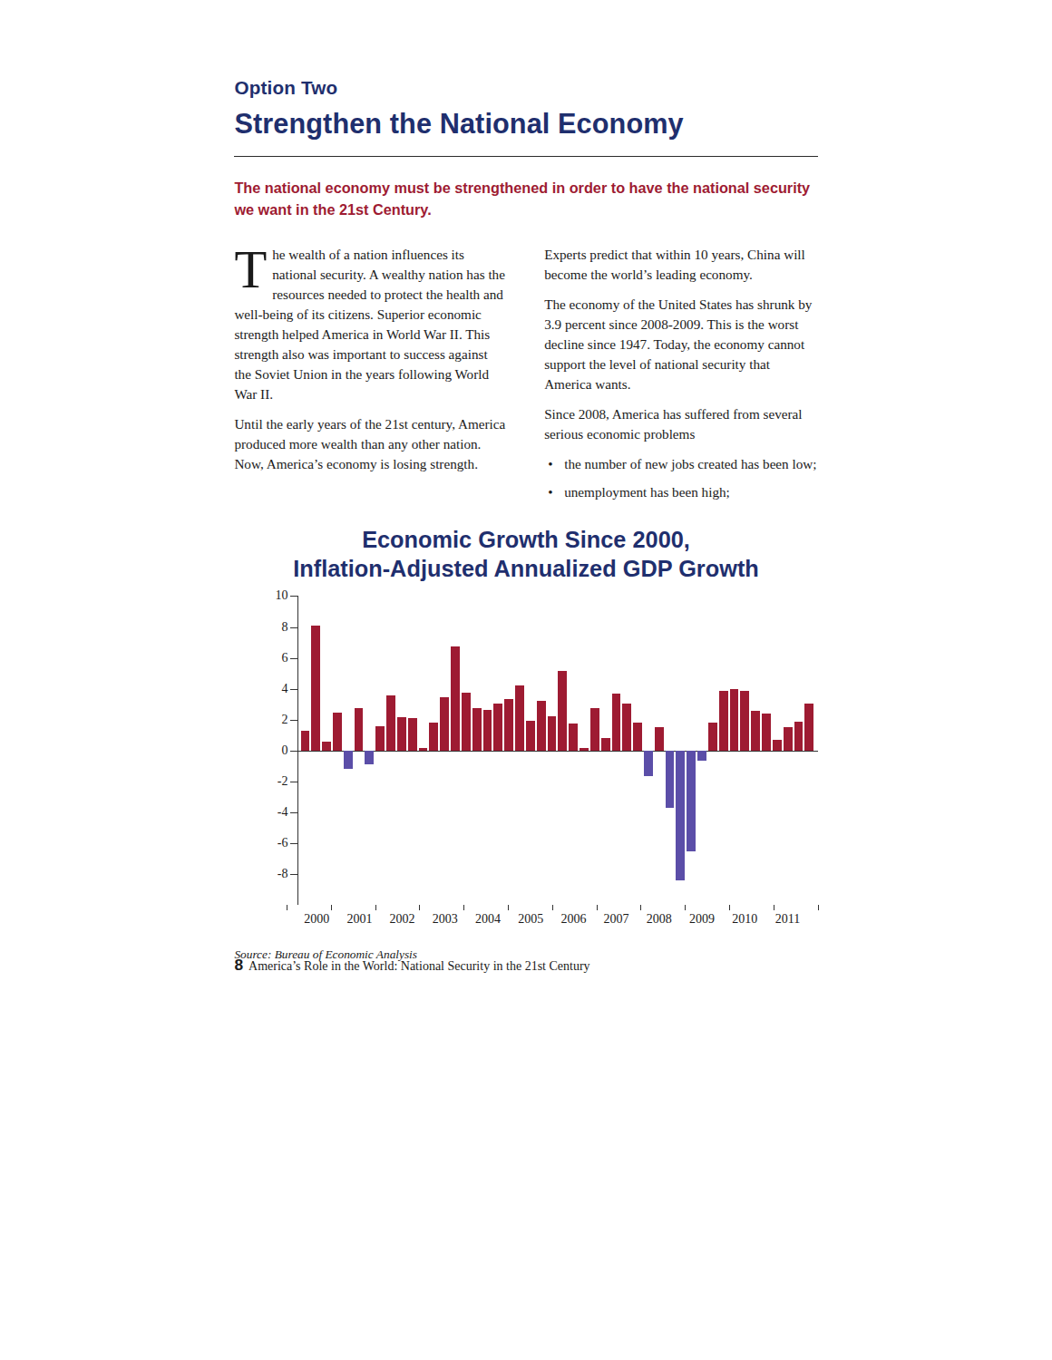Option Two
Strengthen the National Economy
The national economy must be strengthened in order to have the national security we want in the 21st Century.
The wealth of a nation influences its national security. A wealthy nation has the resources needed to protect the health and well-being of its citizens. Superior economic strength helped America in World War II. This strength also was important to success against the Soviet Union in the years following World War II.
Until the early years of the 21st century, America produced more wealth than any other nation. Now, America’s economy is losing strength. Experts predict that within 10 years, China will become the world’s leading economy.
The economy of the United States has shrunk by 3.9 percent since 2008-2009. This is the worst decline since 1947. Today, the economy cannot support the level of national security that America wants.
Since 2008, America has suffered from several serious economic problems
the number of new jobs created has been low;
unemployment has been high;
Economic Growth Since 2000,
Inflation-Adjusted Annualized GDP Growth
10
8
6
4
2
0
-2
-4
-6
-8
2000 2001 2002 2003 2004 2005 2006 2007 2008 2009 2010 2011
Source: Bureau of Economic Analysis
8 America’s Role in the World: National Security in the 21st Century